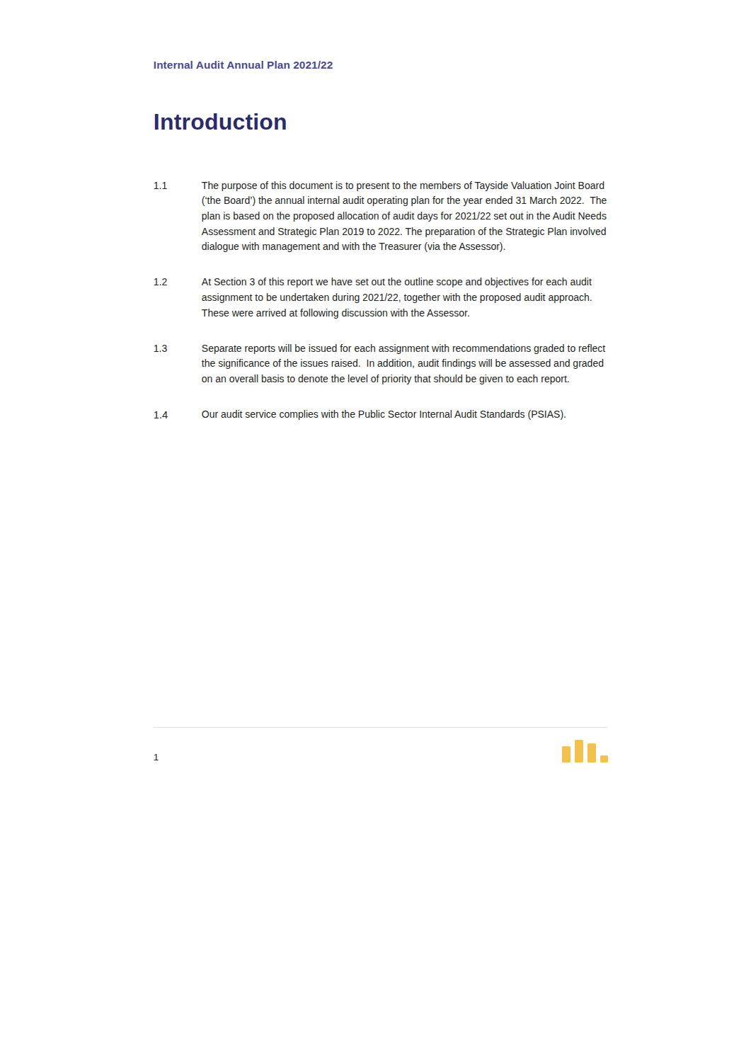Internal Audit Annual Plan 2021/22
Introduction
1.1
The purpose of this document is to present to the members of Tayside Valuation Joint Board (‘the Board’) the annual internal audit operating plan for the year ended 31 March 2022. The plan is based on the proposed allocation of audit days for 2021/22 set out in the Audit Needs Assessment and Strategic Plan 2019 to 2022. The preparation of the Strategic Plan involved dialogue with management and with the Treasurer (via the Assessor).
1.2
At Section 3 of this report we have set out the outline scope and objectives for each audit assignment to be undertaken during 2021/22, together with the proposed audit approach. These were arrived at following discussion with the Assessor.
1.3
Separate reports will be issued for each assignment with recommendations graded to reflect the significance of the issues raised. In addition, audit findings will be assessed and graded on an overall basis to denote the level of priority that should be given to each report.
1.4
Our audit service complies with the Public Sector Internal Audit Standards (PSIAS).
1